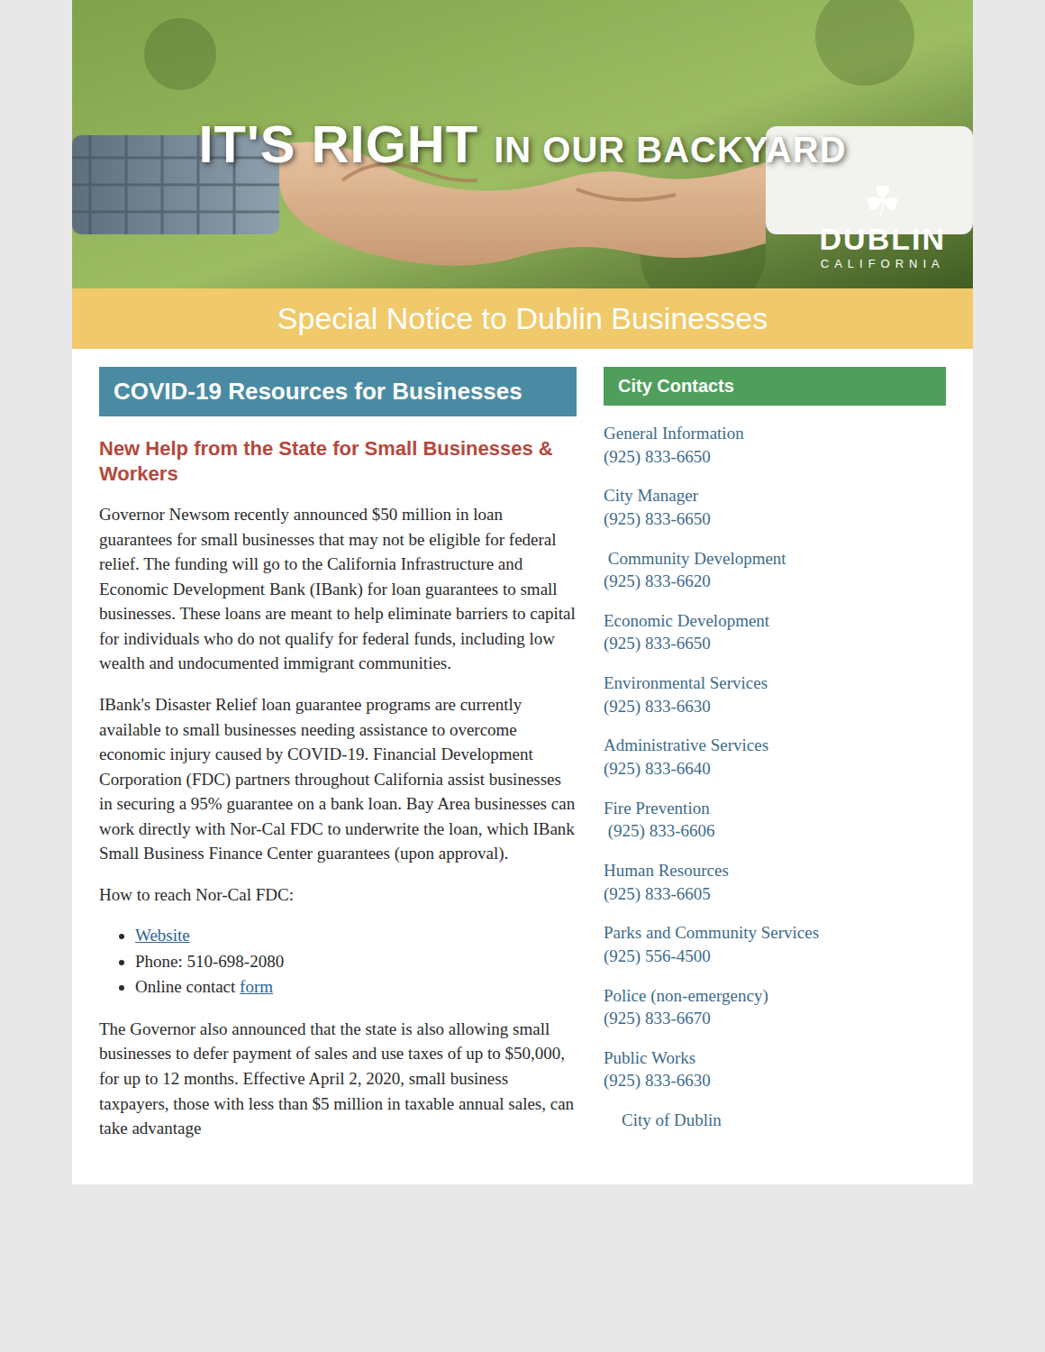IT'S RIGHT IN OUR BACKYARD
☘
DUBLIN
CALIFORNIA
Special Notice to Dublin Businesses
COVID-19 Resources for Businesses
New Help from the State for Small Businesses & Workers
Governor Newsom recently announced $50 million in loan guarantees for small businesses that may not be eligible for federal relief. The funding will go to the California Infrastructure and Economic Development Bank (IBank) for loan guarantees to small businesses. These loans are meant to help eliminate barriers to capital for individuals who do not qualify for federal funds, including low wealth and undocumented immigrant communities.
IBank's Disaster Relief loan guarantee programs are currently available to small businesses needing assistance to overcome economic injury caused by COVID-19. Financial Development Corporation (FDC) partners throughout California assist businesses in securing a 95% guarantee on a bank loan. Bay Area businesses can work directly with Nor-Cal FDC to underwrite the loan, which IBank Small Business Finance Center guarantees (upon approval).
How to reach Nor-Cal FDC:
Website
Phone: 510-698-2080
Online contact form
The Governor also announced that the state is also allowing small businesses to defer payment of sales and use taxes of up to $50,000, for up to 12 months. Effective April 2, 2020, small business taxpayers, those with less than $5 million in taxable annual sales, can take advantage
City Contacts
General Information(925) 833-6650
City Manager(925) 833-6650
Community Development(925) 833-6620
Economic Development(925) 833-6650
Environmental Services(925) 833-6630
Administrative Services(925) 833-6640
Fire Prevention (925) 833-6606
Human Resources(925) 833-6605
Parks and Community Services(925) 556-4500
Police (non-emergency)(925) 833-6670
Public Works(925) 833-6630
City of Dublin